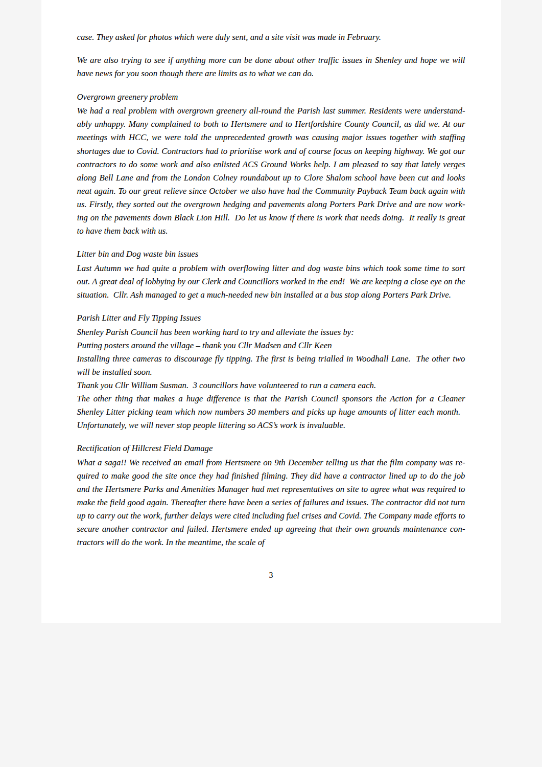case. They asked for photos which were duly sent, and a site visit was made in February.
We are also trying to see if anything more can be done about other traffic issues in Shenley and hope we will have news for you soon though there are limits as to what we can do.
Overgrown greenery problem
We had a real problem with overgrown greenery all-round the Parish last summer. Residents were understandably unhappy. Many complained to both to Hertsmere and to Hertfordshire County Council, as did we. At our meetings with HCC, we were told the unprecedented growth was causing major issues together with staffing shortages due to Covid. Contractors had to prioritise work and of course focus on keeping highway. We got our contractors to do some work and also enlisted ACS Ground Works help. I am pleased to say that lately verges along Bell Lane and from the London Colney roundabout up to Clore Shalom school have been cut and looks neat again. To our great relieve since October we also have had the Community Payback Team back again with us. Firstly, they sorted out the overgrown hedging and pavements along Porters Park Drive and are now working on the pavements down Black Lion Hill. Do let us know if there is work that needs doing. It really is great to have them back with us.
Litter bin and Dog waste bin issues
Last Autumn we had quite a problem with overflowing litter and dog waste bins which took some time to sort out. A great deal of lobbying by our Clerk and Councillors worked in the end! We are keeping a close eye on the situation. Cllr. Ash managed to get a much-needed new bin installed at a bus stop along Porters Park Drive.
Parish Litter and Fly Tipping Issues
Shenley Parish Council has been working hard to try and alleviate the issues by:
Putting posters around the village – thank you Cllr Madsen and Cllr Keen
Installing three cameras to discourage fly tipping. The first is being trialled in Woodhall Lane. The other two will be installed soon.
Thank you Cllr William Susman. 3 councillors have volunteered to run a camera each.
The other thing that makes a huge difference is that the Parish Council sponsors the Action for a Cleaner Shenley Litter picking team which now numbers 30 members and picks up huge amounts of litter each month. Unfortunately, we will never stop people littering so ACS’s work is invaluable.
Rectification of Hillcrest Field Damage
What a saga!! We received an email from Hertsmere on 9th December telling us that the film company was required to make good the site once they had finished filming. They did have a contractor lined up to do the job and the Hertsmere Parks and Amenities Manager had met representatives on site to agree what was required to make the field good again. Thereafter there have been a series of failures and issues. The contractor did not turn up to carry out the work, further delays were cited including fuel crises and Covid. The Company made efforts to secure another contractor and failed. Hertsmere ended up agreeing that their own grounds maintenance contractors will do the work. In the meantime, the scale of
3